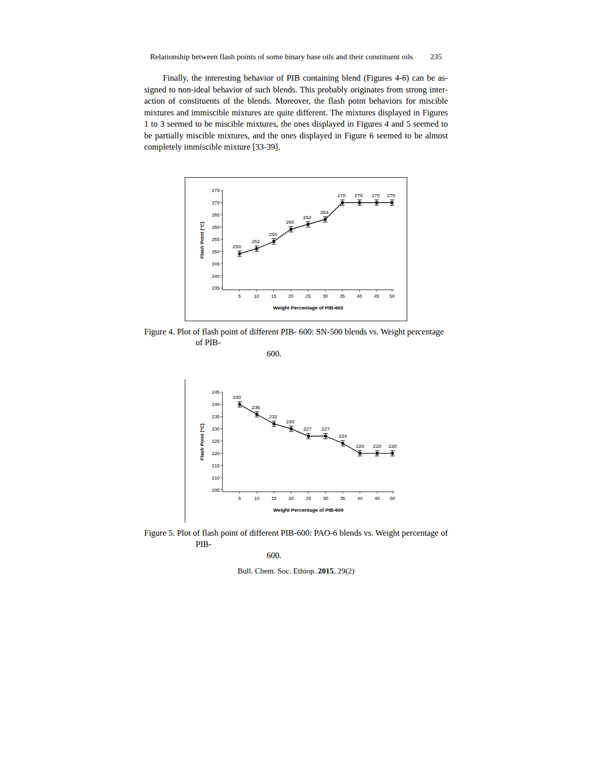Relationship between flash points of some binary base oils and their constituent oils235
Finally, the interesting behavior of PIB containing blend (Figures 4-6) can be assigned to non-ideal behavior of such blends. This probably originates from strong interaction of constituents of the blends. Moreover, the flash point behaviors for miscible mixtures and immiscible mixtures are quite different. The mixtures displayed in Figures 1 to 3 seemed to be miscible mixtures, the ones displayed in Figures 4 and 5 seemed to be partially miscible mixtures, and the ones displayed in Figure 6 seemed to be almost completely immiscible mixture [33-39].
275 270 265 260 255 250 245 240 235 5 10 15 20 25 30 35 40 45 50 250 252 255 260 262 264 270 270 270 270 Flash Point (°C) Weight Percentage of PIB-600
Figure 4. Plot of flash point of different PIB- 600: SN-500 blends vs. Weight percentage of PIB-600.
245 240 235 230 225 220 215 210 205 5 10 15 20 25 30 35 40 45 50 240 236 232 230 227 227 224 220 220 220 Flash Point (°C) Weight Percentage of PIB-600
Figure 5. Plot of flash point of different PIB-600: PAO-6 blends vs. Weight percentage of PIB-600.
Bull. Chem. Soc. Ethiop. 2015, 29(2)